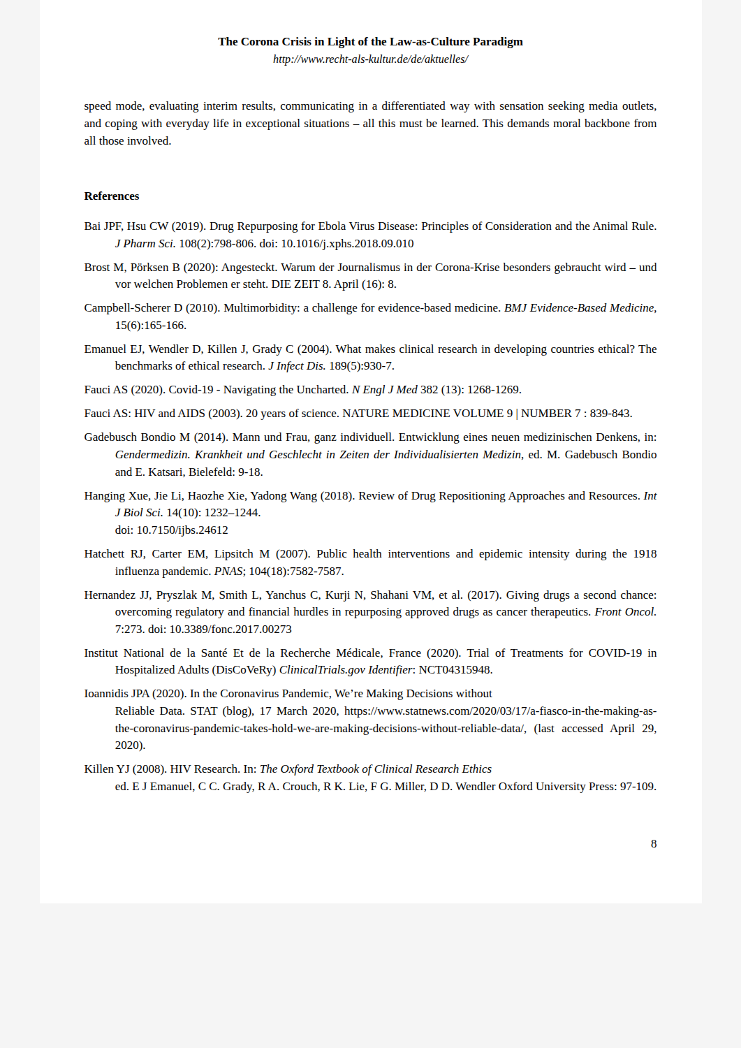The Corona Crisis in Light of the Law-as-Culture Paradigm
http://www.recht-als-kultur.de/de/aktuelles/
speed mode, evaluating interim results, communicating in a differentiated way with sensation seeking media outlets, and coping with everyday life in exceptional situations – all this must be learned. This demands moral backbone from all those involved.
References
Bai JPF, Hsu CW (2019). Drug Repurposing for Ebola Virus Disease: Principles of Consideration and the Animal Rule. J Pharm Sci. 108(2):798-806. doi: 10.1016/j.xphs.2018.09.010
Brost M, Pörksen B (2020): Angesteckt. Warum der Journalismus in der Corona-Krise besonders gebraucht wird – und vor welchen Problemen er steht. DIE ZEIT 8. April (16): 8.
Campbell-Scherer D (2010). Multimorbidity: a challenge for evidence-based medicine. BMJ Evidence-Based Medicine, 15(6):165-166.
Emanuel EJ, Wendler D, Killen J, Grady C (2004). What makes clinical research in developing countries ethical? The benchmarks of ethical research. J Infect Dis. 189(5):930-7.
Fauci AS (2020). Covid-19 - Navigating the Uncharted. N Engl J Med 382 (13): 1268-1269.
Fauci AS: HIV and AIDS (2003). 20 years of science. NATURE MEDICINE VOLUME 9 | NUMBER 7 : 839-843.
Gadebusch Bondio M (2014). Mann und Frau, ganz individuell. Entwicklung eines neuen medizinischen Denkens, in: Gendermedizin. Krankheit und Geschlecht in Zeiten der Individualisierten Medizin, ed. M. Gadebusch Bondio and E. Katsari, Bielefeld: 9-18.
Hanging Xue, Jie Li, Haozhe Xie, Yadong Wang (2018). Review of Drug Repositioning Approaches and Resources. Int J Biol Sci. 14(10): 1232–1244. doi: 10.7150/ijbs.24612
Hatchett RJ, Carter EM, Lipsitch M (2007). Public health interventions and epidemic intensity during the 1918 influenza pandemic. PNAS; 104(18):7582-7587.
Hernandez JJ, Pryszlak M, Smith L, Yanchus C, Kurji N, Shahani VM, et al. (2017). Giving drugs a second chance: overcoming regulatory and financial hurdles in repurposing approved drugs as cancer therapeutics. Front Oncol. 7:273. doi: 10.3389/fonc.2017.00273
Institut National de la Santé Et de la Recherche Médicale, France (2020). Trial of Treatments for COVID-19 in Hospitalized Adults (DisCoVeRy) ClinicalTrials.gov Identifier: NCT04315948.
Ioannidis JPA (2020). In the Coronavirus Pandemic, We’re Making Decisions without Reliable Data. STAT (blog), 17 March 2020, https://www.statnews.com/2020/03/17/a-fiasco-in-the-making-as-the-coronavirus-pandemic-takes-hold-we-are-making-decisions-without-reliable-data/, (last accessed April 29, 2020).
Killen YJ (2008). HIV Research. In: The Oxford Textbook of Clinical Research Ethics ed. E J Emanuel, C C. Grady, R A. Crouch, R K. Lie, F G. Miller, D D. Wendler Oxford University Press: 97-109.
8